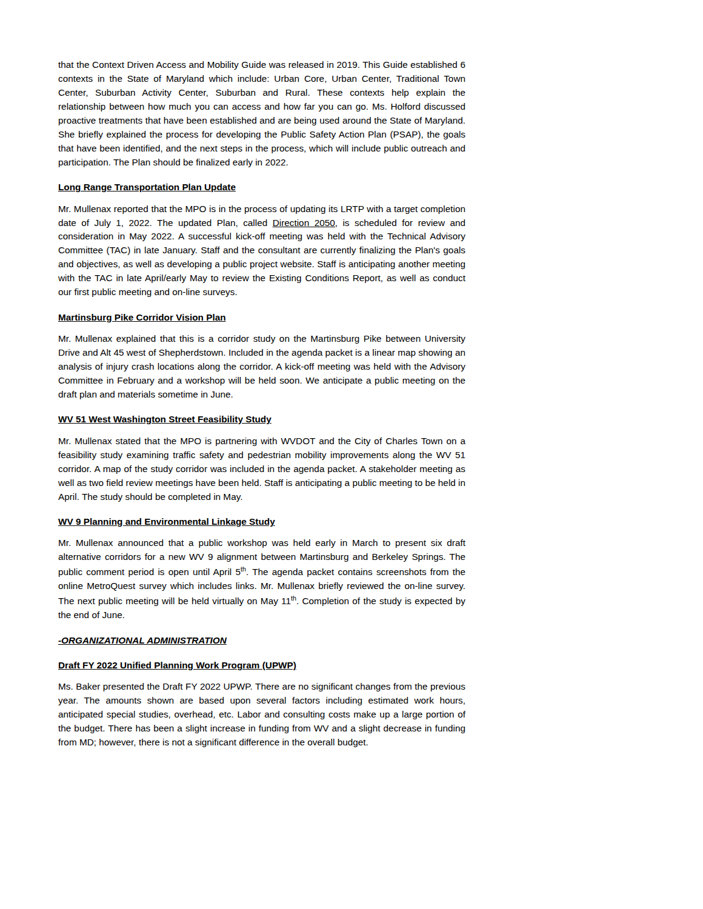that the Context Driven Access and Mobility Guide was released in 2019. This Guide established 6 contexts in the State of Maryland which include: Urban Core, Urban Center, Traditional Town Center, Suburban Activity Center, Suburban and Rural. These contexts help explain the relationship between how much you can access and how far you can go. Ms. Holford discussed proactive treatments that have been established and are being used around the State of Maryland. She briefly explained the process for developing the Public Safety Action Plan (PSAP), the goals that have been identified, and the next steps in the process, which will include public outreach and participation. The Plan should be finalized early in 2022.
Long Range Transportation Plan Update
Mr. Mullenax reported that the MPO is in the process of updating its LRTP with a target completion date of July 1, 2022. The updated Plan, called Direction 2050, is scheduled for review and consideration in May 2022. A successful kick-off meeting was held with the Technical Advisory Committee (TAC) in late January. Staff and the consultant are currently finalizing the Plan's goals and objectives, as well as developing a public project website. Staff is anticipating another meeting with the TAC in late April/early May to review the Existing Conditions Report, as well as conduct our first public meeting and on-line surveys.
Martinsburg Pike Corridor Vision Plan
Mr. Mullenax explained that this is a corridor study on the Martinsburg Pike between University Drive and Alt 45 west of Shepherdstown. Included in the agenda packet is a linear map showing an analysis of injury crash locations along the corridor. A kick-off meeting was held with the Advisory Committee in February and a workshop will be held soon. We anticipate a public meeting on the draft plan and materials sometime in June.
WV 51 West Washington Street Feasibility Study
Mr. Mullenax stated that the MPO is partnering with WVDOT and the City of Charles Town on a feasibility study examining traffic safety and pedestrian mobility improvements along the WV 51 corridor. A map of the study corridor was included in the agenda packet. A stakeholder meeting as well as two field review meetings have been held. Staff is anticipating a public meeting to be held in April. The study should be completed in May.
WV 9 Planning and Environmental Linkage Study
Mr. Mullenax announced that a public workshop was held early in March to present six draft alternative corridors for a new WV 9 alignment between Martinsburg and Berkeley Springs. The public comment period is open until April 5th. The agenda packet contains screenshots from the online MetroQuest survey which includes links. Mr. Mullenax briefly reviewed the on-line survey. The next public meeting will be held virtually on May 11th. Completion of the study is expected by the end of June.
-ORGANIZATIONAL ADMINISTRATION
Draft FY 2022 Unified Planning Work Program (UPWP)
Ms. Baker presented the Draft FY 2022 UPWP. There are no significant changes from the previous year. The amounts shown are based upon several factors including estimated work hours, anticipated special studies, overhead, etc. Labor and consulting costs make up a large portion of the budget. There has been a slight increase in funding from WV and a slight decrease in funding from MD; however, there is not a significant difference in the overall budget.